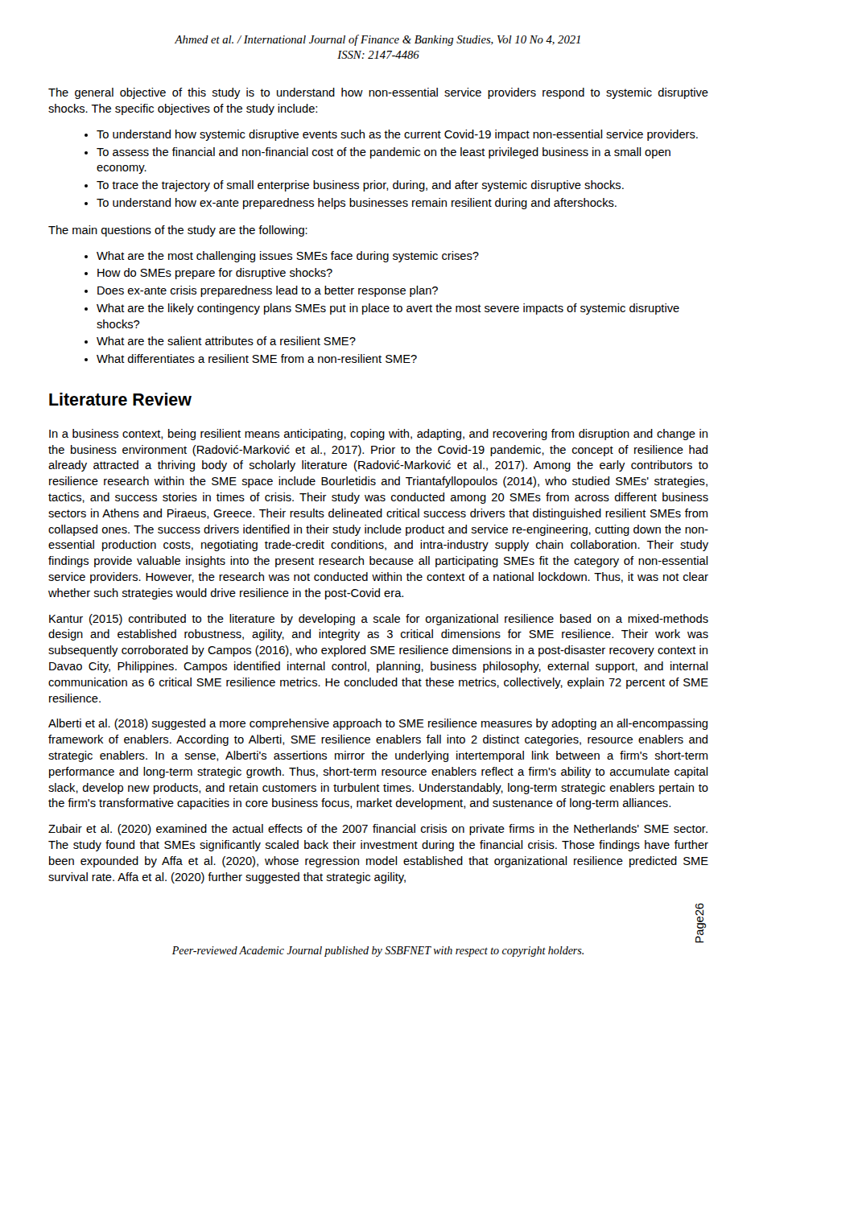Ahmed et al. / International Journal of Finance & Banking Studies, Vol 10 No 4, 2021
ISSN: 2147-4486
The general objective of this study is to understand how non-essential service providers respond to systemic disruptive shocks. The specific objectives of the study include:
To understand how systemic disruptive events such as the current Covid-19 impact non-essential service providers.
To assess the financial and non-financial cost of the pandemic on the least privileged business in a small open economy.
To trace the trajectory of small enterprise business prior, during, and after systemic disruptive shocks.
To understand how ex-ante preparedness helps businesses remain resilient during and aftershocks.
The main questions of the study are the following:
What are the most challenging issues SMEs face during systemic crises?
How do SMEs prepare for disruptive shocks?
Does ex-ante crisis preparedness lead to a better response plan?
What are the likely contingency plans SMEs put in place to avert the most severe impacts of systemic disruptive shocks?
What are the salient attributes of a resilient SME?
What differentiates a resilient SME from a non-resilient SME?
Literature Review
In a business context, being resilient means anticipating, coping with, adapting, and recovering from disruption and change in the business environment (Radović-Marković et al., 2017). Prior to the Covid-19 pandemic, the concept of resilience had already attracted a thriving body of scholarly literature (Radović-Marković et al., 2017). Among the early contributors to resilience research within the SME space include Bourletidis and Triantafyllopoulos (2014), who studied SMEs' strategies, tactics, and success stories in times of crisis. Their study was conducted among 20 SMEs from across different business sectors in Athens and Piraeus, Greece. Their results delineated critical success drivers that distinguished resilient SMEs from collapsed ones. The success drivers identified in their study include product and service re-engineering, cutting down the non-essential production costs, negotiating trade-credit conditions, and intra-industry supply chain collaboration. Their study findings provide valuable insights into the present research because all participating SMEs fit the category of non-essential service providers. However, the research was not conducted within the context of a national lockdown. Thus, it was not clear whether such strategies would drive resilience in the post-Covid era.
Kantur (2015) contributed to the literature by developing a scale for organizational resilience based on a mixed-methods design and established robustness, agility, and integrity as 3 critical dimensions for SME resilience. Their work was subsequently corroborated by Campos (2016), who explored SME resilience dimensions in a post-disaster recovery context in Davao City, Philippines. Campos identified internal control, planning, business philosophy, external support, and internal communication as 6 critical SME resilience metrics. He concluded that these metrics, collectively, explain 72 percent of SME resilience.
Alberti et al. (2018) suggested a more comprehensive approach to SME resilience measures by adopting an all-encompassing framework of enablers. According to Alberti, SME resilience enablers fall into 2 distinct categories, resource enablers and strategic enablers. In a sense, Alberti's assertions mirror the underlying intertemporal link between a firm's short-term performance and long-term strategic growth. Thus, short-term resource enablers reflect a firm's ability to accumulate capital slack, develop new products, and retain customers in turbulent times. Understandably, long-term strategic enablers pertain to the firm's transformative capacities in core business focus, market development, and sustenance of long-term alliances.
Zubair et al. (2020) examined the actual effects of the 2007 financial crisis on private firms in the Netherlands' SME sector. The study found that SMEs significantly scaled back their investment during the financial crisis. Those findings have further been expounded by Affa et al. (2020), whose regression model established that organizational resilience predicted SME survival rate. Affa et al. (2020) further suggested that strategic agility,
Page26
Peer-reviewed Academic Journal published by SSBFNET with respect to copyright holders.